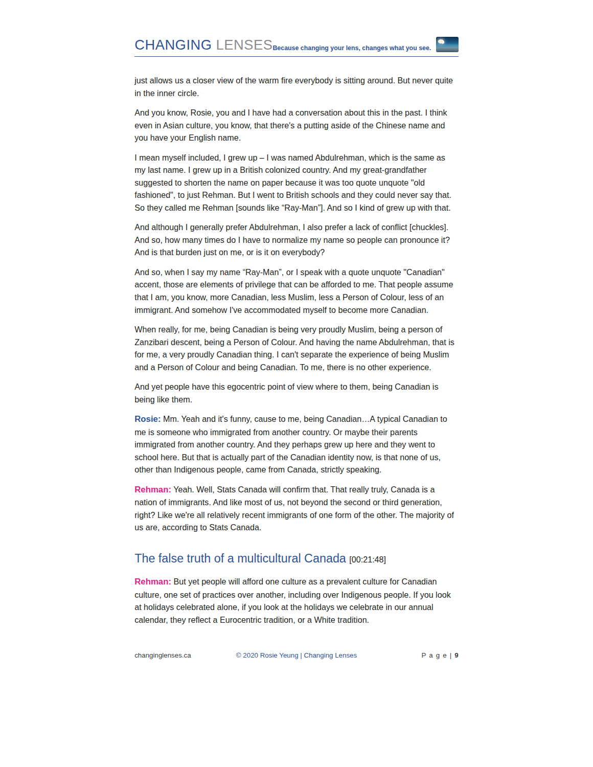CHANGING LENSES
Because changing your lens, changes what you see.
just allows us a closer view of the warm fire everybody is sitting around. But never quite in the inner circle.
And you know, Rosie, you and I have had a conversation about this in the past. I think even in Asian culture, you know, that there's a putting aside of the Chinese name and you have your English name.
I mean myself included, I grew up – I was named Abdulrehman, which is the same as my last name. I grew up in a British colonized country. And my great-grandfather suggested to shorten the name on paper because it was too quote unquote "old fashioned", to just Rehman. But I went to British schools and they could never say that. So they called me Rehman [sounds like “Ray-Man”]. And so I kind of grew up with that.
And although I generally prefer Abdulrehman, I also prefer a lack of conflict [chuckles]. And so, how many times do I have to normalize my name so people can pronounce it? And is that burden just on me, or is it on everybody?
And so, when I say my name “Ray-Man”, or I speak with a quote unquote "Canadian" accent, those are elements of privilege that can be afforded to me. That people assume that I am, you know, more Canadian, less Muslim, less a Person of Colour, less of an immigrant. And somehow I've accommodated myself to become more Canadian.
When really, for me, being Canadian is being very proudly Muslim, being a person of Zanzibari descent, being a Person of Colour. And having the name Abdulrehman, that is for me, a very proudly Canadian thing. I can't separate the experience of being Muslim and a Person of Colour and being Canadian. To me, there is no other experience.
And yet people have this egocentric point of view where to them, being Canadian is being like them.
Rosie: Mm. Yeah and it's funny, cause to me, being Canadian…A typical Canadian to me is someone who immigrated from another country. Or maybe their parents immigrated from another country. And they perhaps grew up here and they went to school here. But that is actually part of the Canadian identity now, is that none of us, other than Indigenous people, came from Canada, strictly speaking.
Rehman: Yeah. Well, Stats Canada will confirm that. That really truly, Canada is a nation of immigrants. And like most of us, not beyond the second or third generation, right? Like we're all relatively recent immigrants of one form of the other. The majority of us are, according to Stats Canada.
The false truth of a multicultural Canada [00:21:48]
Rehman: But yet people will afford one culture as a prevalent culture for Canadian culture, one set of practices over another, including over Indigenous people. If you look at holidays celebrated alone, if you look at the holidays we celebrate in our annual calendar, they reflect a Eurocentric tradition, or a White tradition.
changinglenses.ca
© 2020 Rosie Yeung | Changing Lenses
P a g e | 9